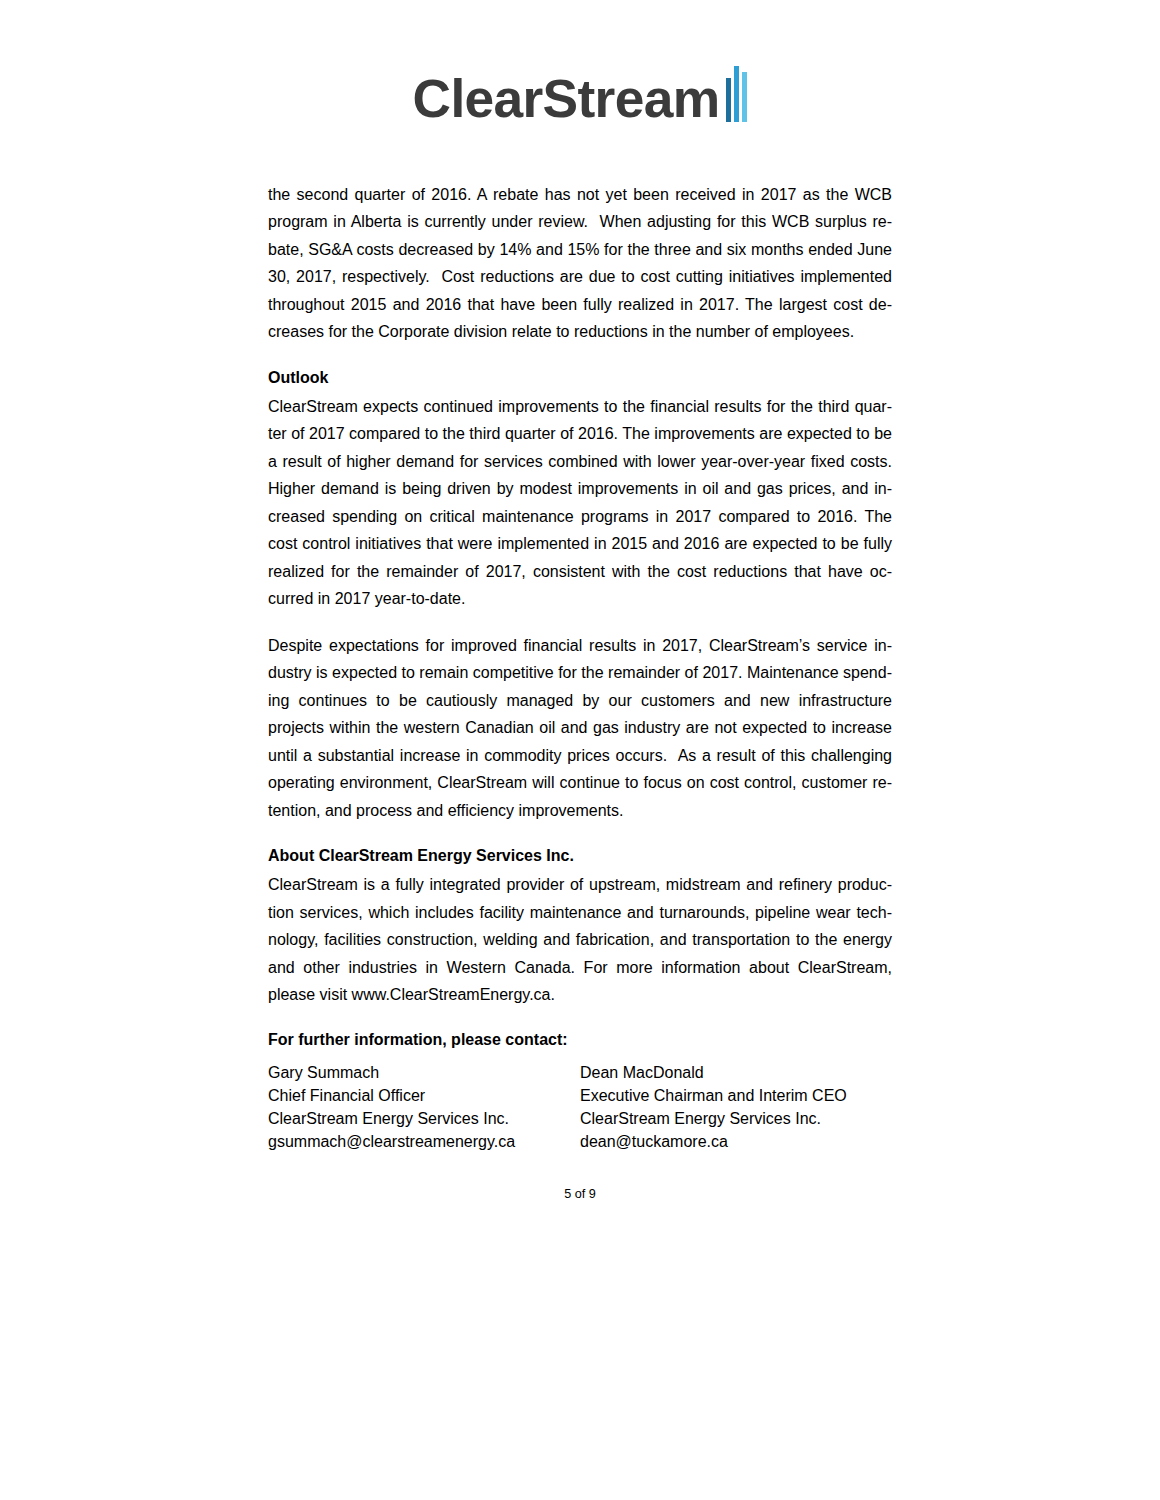ClearStream
the second quarter of 2016. A rebate has not yet been received in 2017 as the WCB program in Alberta is currently under review. When adjusting for this WCB surplus rebate, SG&A costs decreased by 14% and 15% for the three and six months ended June 30, 2017, respectively. Cost reductions are due to cost cutting initiatives implemented throughout 2015 and 2016 that have been fully realized in 2017. The largest cost decreases for the Corporate division relate to reductions in the number of employees.
Outlook
ClearStream expects continued improvements to the financial results for the third quarter of 2017 compared to the third quarter of 2016. The improvements are expected to be a result of higher demand for services combined with lower year-over-year fixed costs. Higher demand is being driven by modest improvements in oil and gas prices, and increased spending on critical maintenance programs in 2017 compared to 2016. The cost control initiatives that were implemented in 2015 and 2016 are expected to be fully realized for the remainder of 2017, consistent with the cost reductions that have occurred in 2017 year-to-date.
Despite expectations for improved financial results in 2017, ClearStream’s service industry is expected to remain competitive for the remainder of 2017. Maintenance spending continues to be cautiously managed by our customers and new infrastructure projects within the western Canadian oil and gas industry are not expected to increase until a substantial increase in commodity prices occurs. As a result of this challenging operating environment, ClearStream will continue to focus on cost control, customer retention, and process and efficiency improvements.
About ClearStream Energy Services Inc.
ClearStream is a fully integrated provider of upstream, midstream and refinery production services, which includes facility maintenance and turnarounds, pipeline wear technology, facilities construction, welding and fabrication, and transportation to the energy and other industries in Western Canada. For more information about ClearStream, please visit www.ClearStreamEnergy.ca.
For further information, please contact:
| Gary Summach Chief Financial Officer ClearStream Energy Services Inc. gsummach@clearstreamenergy.ca | Dean MacDonald Executive Chairman and Interim CEO ClearStream Energy Services Inc. dean@tuckamore.ca |
5 of 9